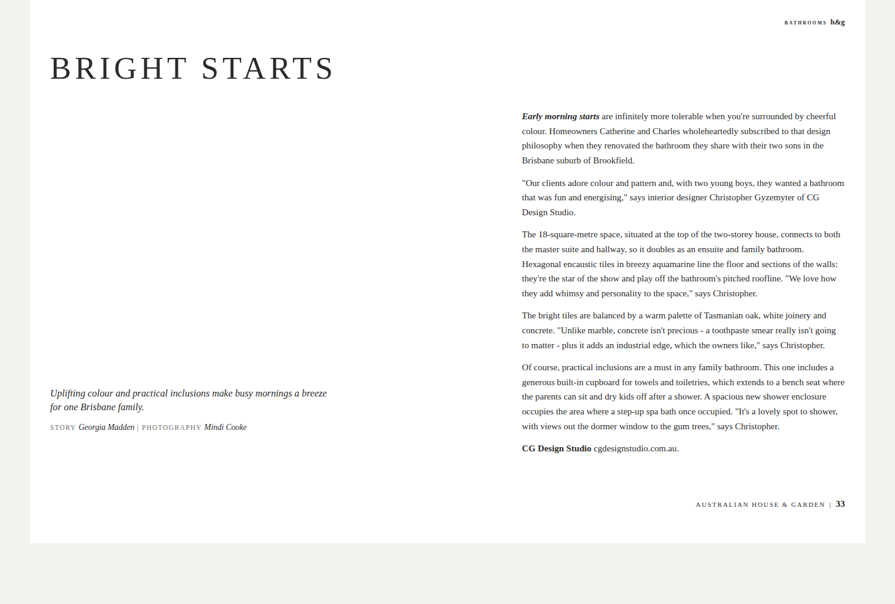BATHROOMS H&G
Bright Starts
Uplifting colour and practical inclusions make busy mornings a breeze for one Brisbane family.
STORY Georgia Madden | PHOTOGRAPHY Mindi Cooke
Early morning starts are infinitely more tolerable when you're surrounded by cheerful colour. Homeowners Catherine and Charles wholeheartedly subscribed to that design philosophy when they renovated the bathroom they share with their two sons in the Brisbane suburb of Brookfield.
"Our clients adore colour and pattern and, with two young boys, they wanted a bathroom that was fun and energising," says interior designer Christopher Gyzemyter of CG Design Studio.
The 18-square-metre space, situated at the top of the two-storey house, connects to both the master suite and hallway, so it doubles as an ensuite and family bathroom. Hexagonal encaustic tiles in breezy aquamarine line the floor and sections of the walls: they're the star of the show and play off the bathroom's pitched roofline. "We love how they add whimsy and personality to the space," says Christopher.
The bright tiles are balanced by a warm palette of Tasmanian oak, white joinery and concrete. "Unlike marble, concrete isn't precious - a toothpaste smear really isn't going to matter - plus it adds an industrial edge, which the owners like," says Christopher.
Of course, practical inclusions are a must in any family bathroom. This one includes a generous built-in cupboard for towels and toiletries, which extends to a bench seat where the parents can sit and dry kids off after a shower. A spacious new shower enclosure occupies the area where a step-up spa bath once occupied. "It's a lovely spot to shower, with views out the dormer window to the gum trees," says Christopher.
CG Design Studio cgdesignstudio.com.au.
AUSTRALIAN HOUSE & GARDEN | 33